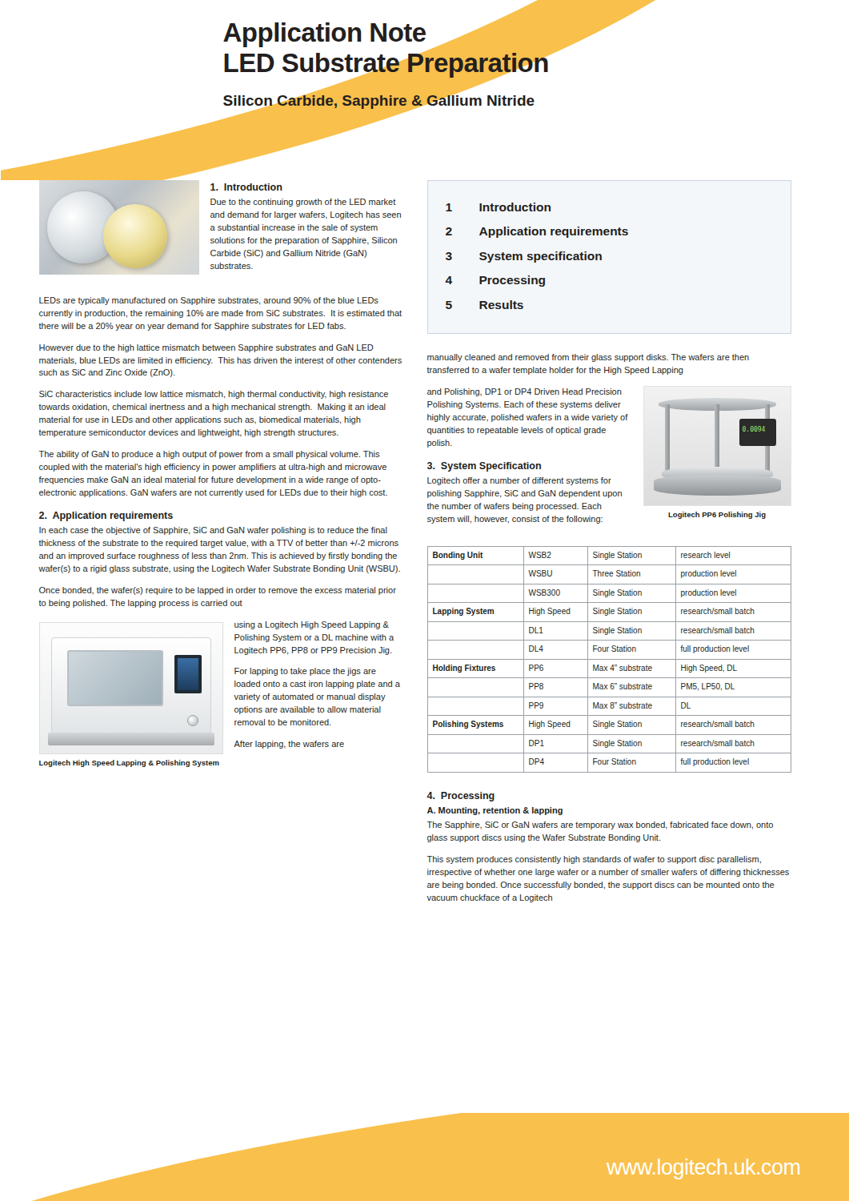Application Note
LED Substrate Preparation
Silicon Carbide, Sapphire & Gallium Nitride
1. Introduction
Due to the continuing growth of the LED market and demand for larger wafers, Logitech has seen a substantial increase in the sale of system solutions for the preparation of Sapphire, Silicon Carbide (SiC) and Gallium Nitride (GaN) substrates.
LEDs are typically manufactured on Sapphire substrates, around 90% of the blue LEDs currently in production, the remaining 10% are made from SiC substrates. It is estimated that there will be a 20% year on year demand for Sapphire substrates for LED fabs.
However due to the high lattice mismatch between Sapphire substrates and GaN LED materials, blue LEDs are limited in efficiency. This has driven the interest of other contenders such as SiC and Zinc Oxide (ZnO).
SiC characteristics include low lattice mismatch, high thermal conductivity, high resistance towards oxidation, chemical inertness and a high mechanical strength. Making it an ideal material for use in LEDs and other applications such as, biomedical materials, high temperature semiconductor devices and lightweight, high strength structures.
The ability of GaN to produce a high output of power from a small physical volume. This coupled with the material's high efficiency in power amplifiers at ultra-high and microwave frequencies make GaN an ideal material for future development in a wide range of opto-electronic applications. GaN wafers are not currently used for LEDs due to their high cost.
2. Application requirements
In each case the objective of Sapphire, SiC and GaN wafer polishing is to reduce the final thickness of the substrate to the required target value, with a TTV of better than +/-2 microns and an improved surface roughness of less than 2nm. This is achieved by firstly bonding the wafer(s) to a rigid glass substrate, using the Logitech Wafer Substrate Bonding Unit (WSBU).
Once bonded, the wafer(s) require to be lapped in order to remove the excess material prior to being polished. The lapping process is carried out
Logitech High Speed Lapping & Polishing System
using a Logitech High Speed Lapping & Polishing System or a DL machine with a Logitech PP6, PP8 or PP9 Precision Jig.
For lapping to take place the jigs are loaded onto a cast iron lapping plate and a variety of automated or manual display options are available to allow material removal to be monitored.
After lapping, the wafers are
| 1 | Introduction |
| 2 | Application requirements |
| 3 | System specification |
| 4 | Processing |
| 5 | Results |
manually cleaned and removed from their glass support disks. The wafers are then transferred to a wafer template holder for the High Speed Lapping
Logitech PP6 Polishing Jig
and Polishing, DP1 or DP4 Driven Head Precision Polishing Systems. Each of these systems deliver
highly accurate, polished wafers in a wide variety of quantities to repeatable levels of optical grade polish.
3. System Specification
Logitech offer a number of different systems for polishing Sapphire, SiC and GaN dependent upon the number of wafers being processed. Each system will, however, consist of the following:
| Bonding Unit | WSB2 | Single Station | research level |
| | WSBU | Three Station | production level |
| | WSB300 | Single Station | production level |
| Lapping System | High Speed | Single Station | research/small batch |
| | DL1 | Single Station | research/small batch |
| | DL4 | Four Station | full production level |
| Holding Fixtures | PP6 | Max 4” substrate | High Speed, DL |
| | PP8 | Max 6” substrate | PM5, LP50, DL |
| | PP9 | Max 8” substrate | DL |
| Polishing Systems | High Speed | Single Station | research/small batch |
| | DP1 | Single Station | research/small batch |
| | DP4 | Four Station | full production level |
4. Processing
A. Mounting, retention & lapping
The Sapphire, SiC or GaN wafers are temporary wax bonded, fabricated face down, onto glass support discs using the Wafer Substrate Bonding Unit.
This system produces consistently high standards of wafer to support disc parallelism, irrespective of whether one large wafer or a number of smaller wafers of differing thicknesses are being bonded. Once successfully bonded, the support discs can be mounted onto the vacuum chuckface of a Logitech
www.logitech.uk.com